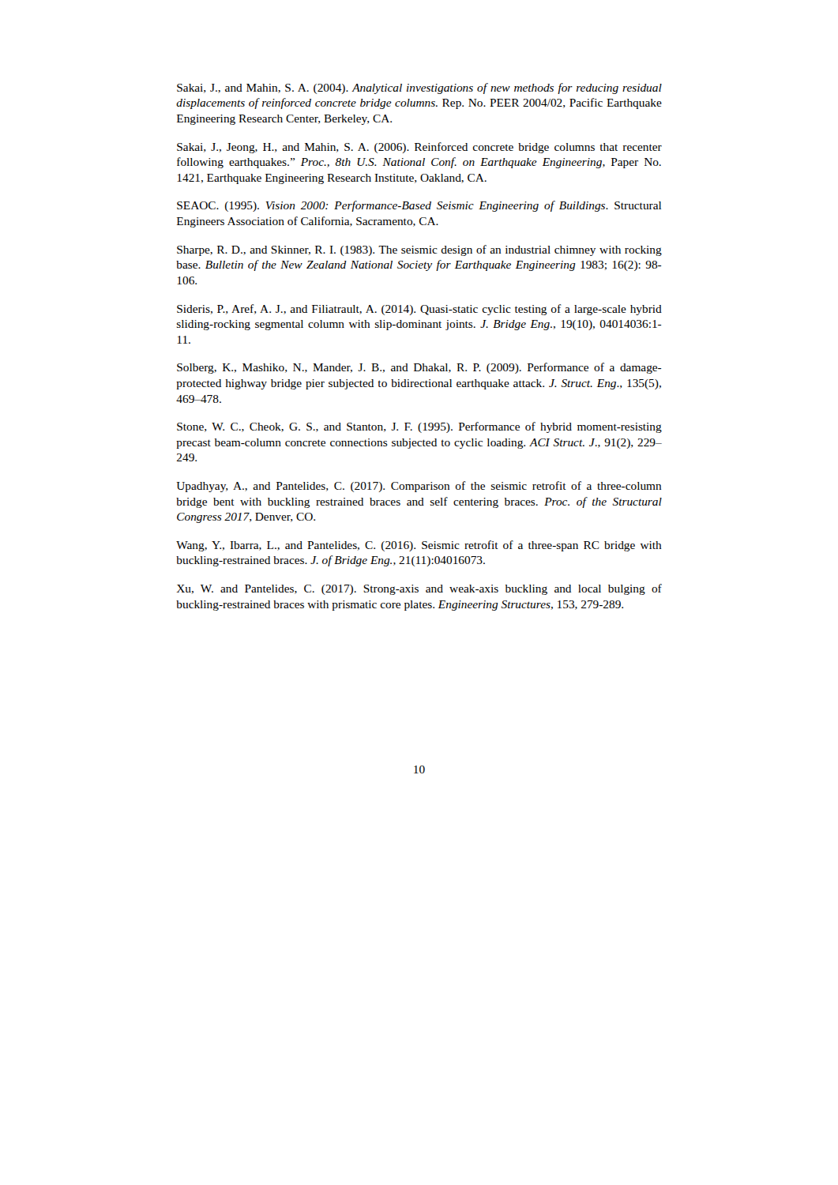Sakai, J., and Mahin, S. A. (2004). Analytical investigations of new methods for reducing residual displacements of reinforced concrete bridge columns. Rep. No. PEER 2004/02, Pacific Earthquake Engineering Research Center, Berkeley, CA.
Sakai, J., Jeong, H., and Mahin, S. A. (2006). Reinforced concrete bridge columns that recenter following earthquakes.” Proc., 8th U.S. National Conf. on Earthquake Engineering, Paper No. 1421, Earthquake Engineering Research Institute, Oakland, CA.
SEAOC. (1995). Vision 2000: Performance-Based Seismic Engineering of Buildings. Structural Engineers Association of California, Sacramento, CA.
Sharpe, R. D., and Skinner, R. I. (1983). The seismic design of an industrial chimney with rocking base. Bulletin of the New Zealand National Society for Earthquake Engineering 1983; 16(2): 98-106.
Sideris, P., Aref, A. J., and Filiatrault, A. (2014). Quasi-static cyclic testing of a large-scale hybrid sliding-rocking segmental column with slip-dominant joints. J. Bridge Eng., 19(10), 04014036:1-11.
Solberg, K., Mashiko, N., Mander, J. B., and Dhakal, R. P. (2009). Performance of a damage-protected highway bridge pier subjected to bidirectional earthquake attack. J. Struct. Eng., 135(5), 469–478.
Stone, W. C., Cheok, G. S., and Stanton, J. F. (1995). Performance of hybrid moment-resisting precast beam-column concrete connections subjected to cyclic loading. ACI Struct. J., 91(2), 229–249.
Upadhyay, A., and Pantelides, C. (2017). Comparison of the seismic retrofit of a three-column bridge bent with buckling restrained braces and self centering braces. Proc. of the Structural Congress 2017, Denver, CO.
Wang, Y., Ibarra, L., and Pantelides, C. (2016). Seismic retrofit of a three-span RC bridge with buckling-restrained braces. J. of Bridge Eng., 21(11):04016073.
Xu, W. and Pantelides, C. (2017). Strong-axis and weak-axis buckling and local bulging of buckling-restrained braces with prismatic core plates. Engineering Structures, 153, 279-289.
10